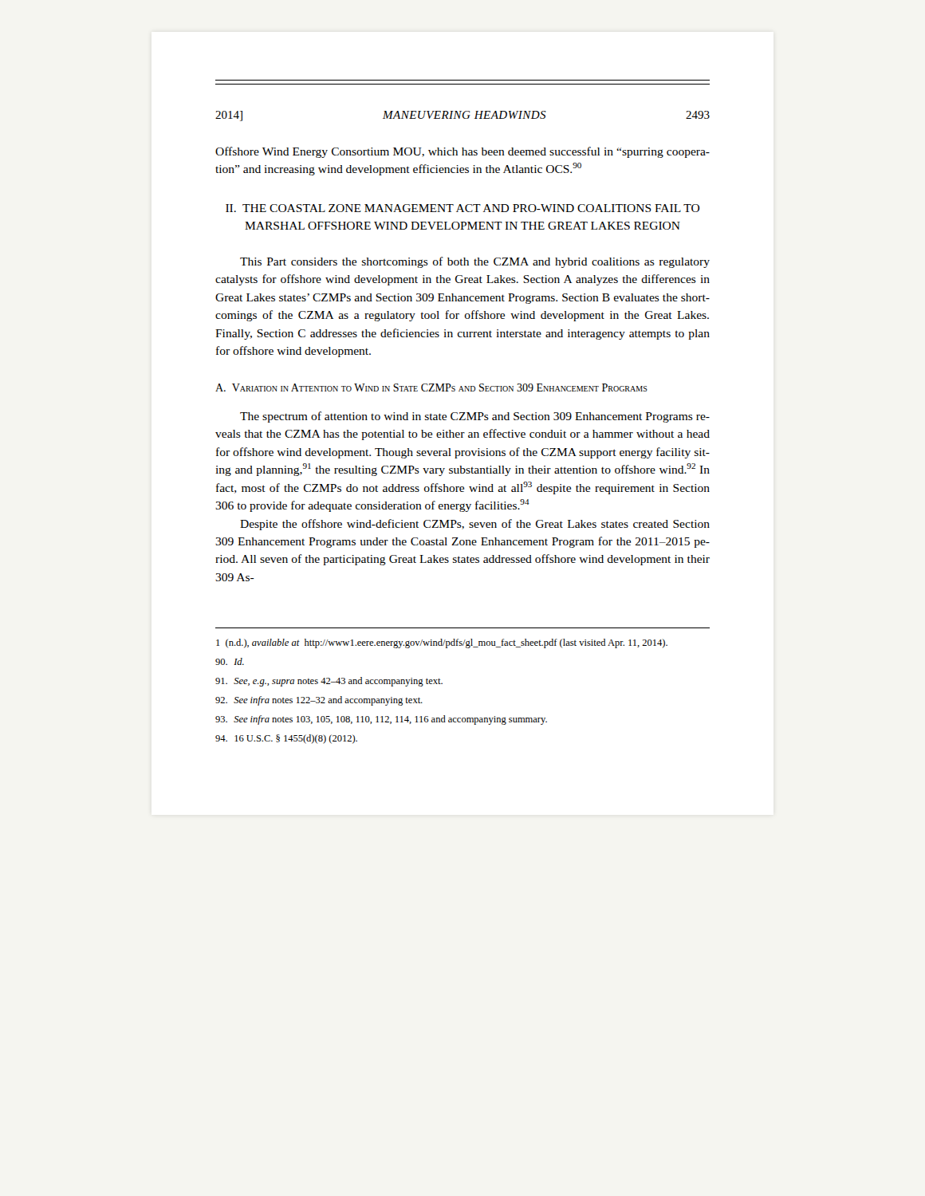2014] MANEUVERING HEADWINDS 2493
Offshore Wind Energy Consortium MOU, which has been deemed successful in “spurring cooperation” and increasing wind development efficiencies in the Atlantic OCS.90
II. THE COASTAL ZONE MANAGEMENT ACT AND PRO-WIND COALITIONS FAIL TO MARSHAL OFFSHORE WIND DEVELOPMENT IN THE GREAT LAKES REGION
This Part considers the shortcomings of both the CZMA and hybrid coalitions as regulatory catalysts for offshore wind development in the Great Lakes. Section A analyzes the differences in Great Lakes states’ CZMPs and Section 309 Enhancement Programs. Section B evaluates the shortcomings of the CZMA as a regulatory tool for offshore wind development in the Great Lakes. Finally, Section C addresses the deficiencies in current interstate and interagency attempts to plan for offshore wind development.
A. Variation in Attention to Wind in State CZMPs and Section 309 Enhancement Programs
The spectrum of attention to wind in state CZMPs and Section 309 Enhancement Programs reveals that the CZMA has the potential to be either an effective conduit or a hammer without a head for offshore wind development. Though several provisions of the CZMA support energy facility siting and planning,91 the resulting CZMPs vary substantially in their attention to offshore wind.92 In fact, most of the CZMPs do not address offshore wind at all93 despite the requirement in Section 306 to provide for adequate consideration of energy facilities.94
Despite the offshore wind-deficient CZMPs, seven of the Great Lakes states created Section 309 Enhancement Programs under the Coastal Zone Enhancement Program for the 2011–2015 period. All seven of the participating Great Lakes states addressed offshore wind development in their 309 As-
1 (n.d.), available at http://www1.eere.energy.gov/wind/pdfs/gl_mou_fact_sheet.pdf (last visited Apr. 11, 2014).
90. Id.
91. See, e.g., supra notes 42–43 and accompanying text.
92. See infra notes 122–32 and accompanying text.
93. See infra notes 103, 105, 108, 110, 112, 114, 116 and accompanying summary.
94. 16 U.S.C. § 1455(d)(8) (2012).